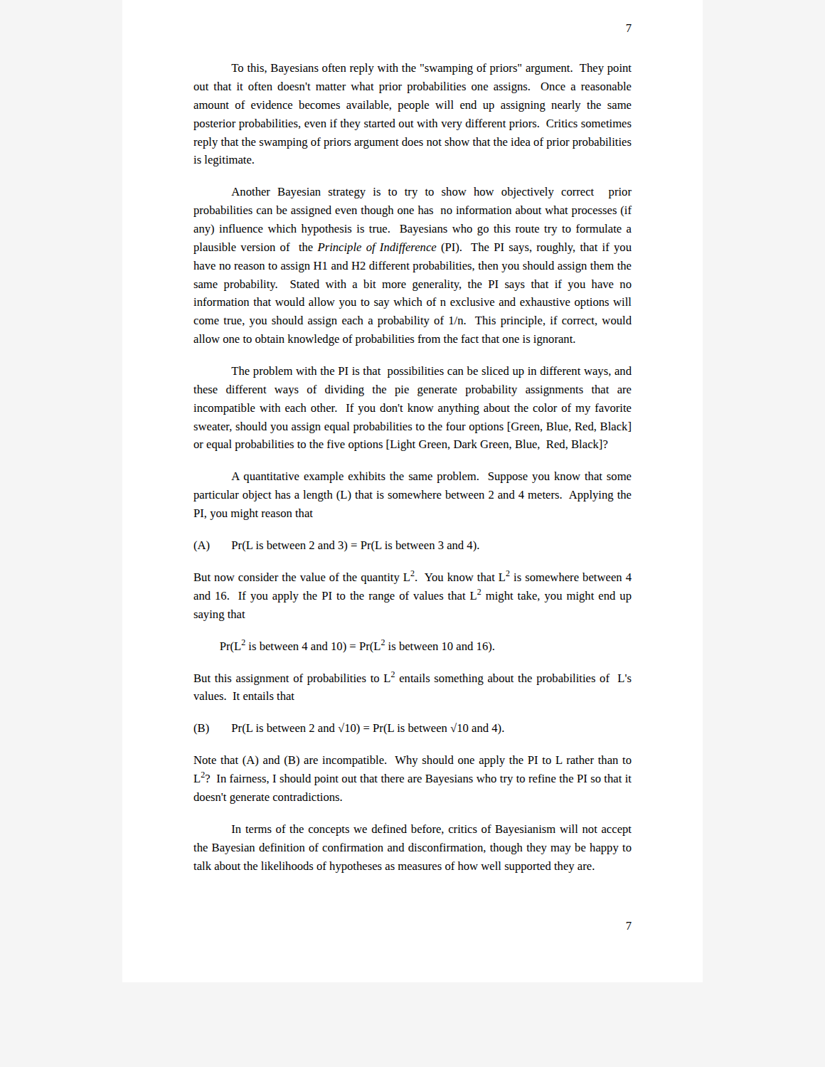7
To this, Bayesians often reply with the "swamping of priors" argument. They point out that it often doesn't matter what prior probabilities one assigns. Once a reasonable amount of evidence becomes available, people will end up assigning nearly the same posterior probabilities, even if they started out with very different priors. Critics sometimes reply that the swamping of priors argument does not show that the idea of prior probabilities is legitimate.
Another Bayesian strategy is to try to show how objectively correct prior probabilities can be assigned even though one has no information about what processes (if any) influence which hypothesis is true. Bayesians who go this route try to formulate a plausible version of the Principle of Indifference (PI). The PI says, roughly, that if you have no reason to assign H1 and H2 different probabilities, then you should assign them the same probability. Stated with a bit more generality, the PI says that if you have no information that would allow you to say which of n exclusive and exhaustive options will come true, you should assign each a probability of 1/n. This principle, if correct, would allow one to obtain knowledge of probabilities from the fact that one is ignorant.
The problem with the PI is that possibilities can be sliced up in different ways, and these different ways of dividing the pie generate probability assignments that are incompatible with each other. If you don't know anything about the color of my favorite sweater, should you assign equal probabilities to the four options [Green, Blue, Red, Black] or equal probabilities to the five options [Light Green, Dark Green, Blue, Red, Black]?
A quantitative example exhibits the same problem. Suppose you know that some particular object has a length (L) that is somewhere between 2 and 4 meters. Applying the PI, you might reason that
(A) Pr(L is between 2 and 3) = Pr(L is between 3 and 4).
But now consider the value of the quantity L2. You know that L2 is somewhere between 4 and 16. If you apply the PI to the range of values that L2 might take, you might end up saying that
Pr(L2 is between 4 and 10) = Pr(L2 is between 10 and 16).
But this assignment of probabilities to L2 entails something about the probabilities of L's values. It entails that
(B) Pr(L is between 2 and √10) = Pr(L is between √10 and 4).
Note that (A) and (B) are incompatible. Why should one apply the PI to L rather than to L2? In fairness, I should point out that there are Bayesians who try to refine the PI so that it doesn't generate contradictions.
In terms of the concepts we defined before, critics of Bayesianism will not accept the Bayesian definition of confirmation and disconfirmation, though they may be happy to talk about the likelihoods of hypotheses as measures of how well supported they are.
7